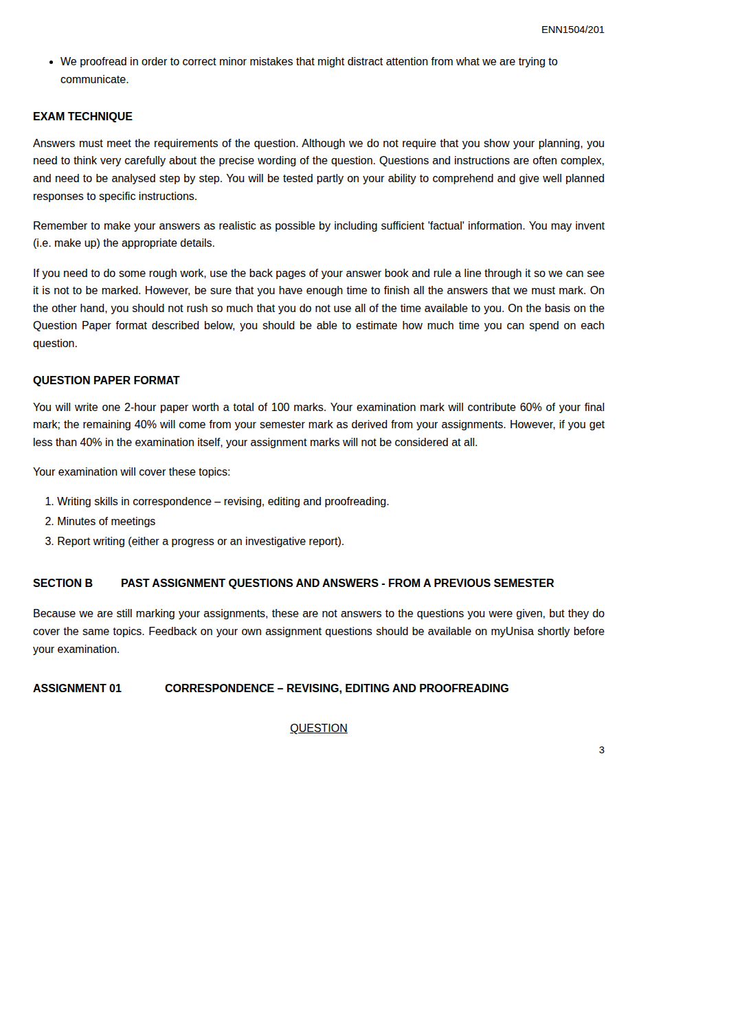ENN1504/201
We proofread in order to correct minor mistakes that might distract attention from what we are trying to communicate.
EXAM TECHNIQUE
Answers must meet the requirements of the question. Although we do not require that you show your planning, you need to think very carefully about the precise wording of the question. Questions and instructions are often complex, and need to be analysed step by step. You will be tested partly on your ability to comprehend and give well planned responses to specific instructions.
Remember to make your answers as realistic as possible by including sufficient 'factual' information. You may invent (i.e. make up) the appropriate details.
If you need to do some rough work, use the back pages of your answer book and rule a line through it so we can see it is not to be marked. However, be sure that you have enough time to finish all the answers that we must mark. On the other hand, you should not rush so much that you do not use all of the time available to you. On the basis on the Question Paper format described below, you should be able to estimate how much time you can spend on each question.
QUESTION PAPER FORMAT
You will write one 2-hour paper worth a total of 100 marks. Your examination mark will contribute 60% of your final mark; the remaining 40% will come from your semester mark as derived from your assignments. However, if you get less than 40% in the examination itself, your assignment marks will not be considered at all.
Your examination will cover these topics:
Writing skills in correspondence – revising, editing and proofreading.
Minutes of meetings
Report writing (either a progress or an investigative report).
SECTION B PAST ASSIGNMENT QUESTIONS AND ANSWERS - FROM A PREVIOUS SEMESTER
Because we are still marking your assignments, these are not answers to the questions you were given, but they do cover the same topics. Feedback on your own assignment questions should be available on myUnisa shortly before your examination.
ASSIGNMENT 01 CORRESPONDENCE – REVISING, EDITING AND PROOFREADING
QUESTION
3